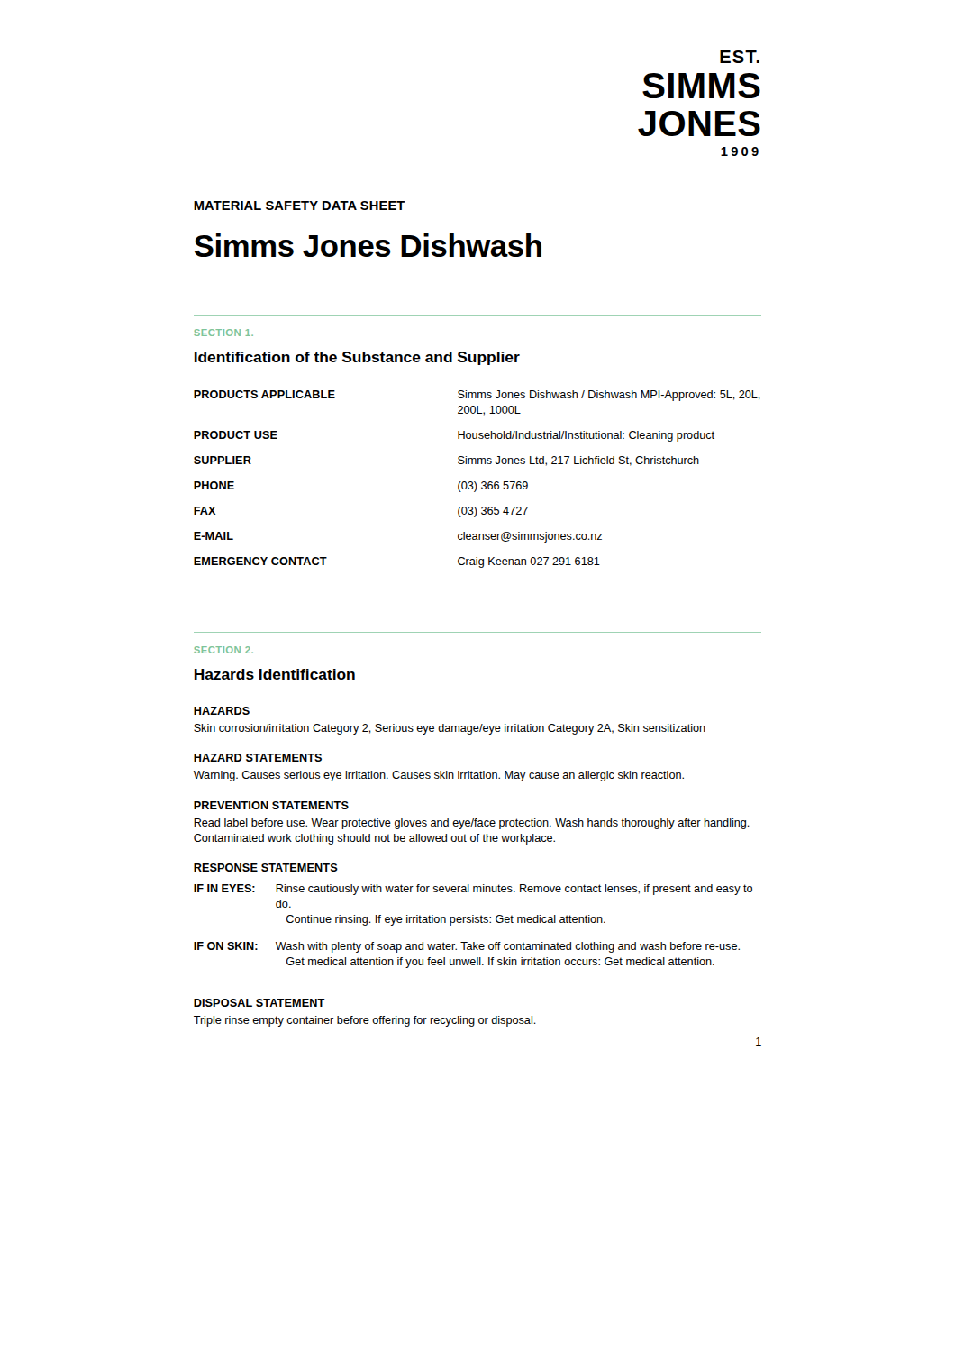EST.
SIMMS
JONES
1909
MATERIAL SAFETY DATA SHEET
Simms Jones Dishwash
SECTION 1.
Identification of the Substance and Supplier
| PRODUCTS APPLICABLE | Simms Jones Dishwash / Dishwash MPI-Approved: 5L, 20L, 200L, 1000L |
| PRODUCT USE | Household/Industrial/Institutional: Cleaning product |
| SUPPLIER | Simms Jones Ltd, 217 Lichfield St, Christchurch |
| PHONE | (03) 366 5769 |
| FAX | (03) 365 4727 |
| E-MAIL | cleanser@simmsjones.co.nz |
| EMERGENCY CONTACT | Craig Keenan 027 291 6181 |
SECTION 2.
Hazards Identification
HAZARDS
Skin corrosion/irritation Category 2, Serious eye damage/eye irritation Category 2A, Skin sensitization
HAZARD STATEMENTS
Warning. Causes serious eye irritation. Causes skin irritation. May cause an allergic skin reaction.
PREVENTION STATEMENTS
Read label before use. Wear protective gloves and eye/face protection. Wash hands thoroughly after handling. Contaminated work clothing should not be allowed out of the workplace.
RESPONSE STATEMENTS
| IF IN EYES: | Rinse cautiously with water for several minutes. Remove contact lenses, if present and easy to do. Continue rinsing. If eye irritation persists: Get medical attention. |
| IF ON SKIN: | Wash with plenty of soap and water. Take off contaminated clothing and wash before re-use. Get medical attention if you feel unwell. If skin irritation occurs: Get medical attention. |
DISPOSAL STATEMENT
Triple rinse empty container before offering for recycling or disposal.
1